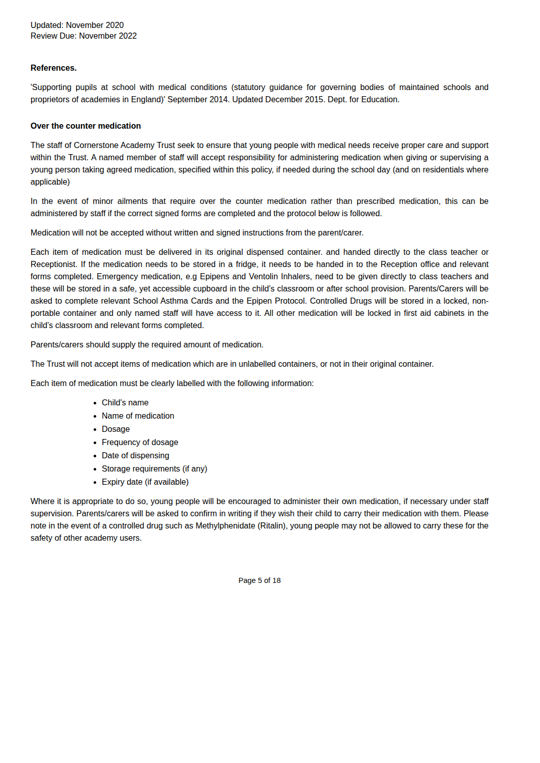Updated: November 2020
Review Due: November 2022
References.
'Supporting pupils at school with medical conditions (statutory guidance for governing bodies of maintained schools and proprietors of academies in England)' September 2014. Updated December 2015. Dept. for Education.
Over the counter medication
The staff of Cornerstone Academy Trust seek to ensure that young people with medical needs receive proper care and support within the Trust. A named member of staff will accept responsibility for administering medication when giving or supervising a young person taking agreed medication, specified within this policy, if needed during the school day (and on residentials where applicable)
In the event of minor ailments that require over the counter medication rather than prescribed medication, this can be administered by staff if the correct signed forms are completed and the protocol below is followed.
Medication will not be accepted without written and signed instructions from the parent/carer.
Each item of medication must be delivered in its original dispensed container. and handed directly to the class teacher or Receptionist. If the medication needs to be stored in a fridge, it needs to be handed in to the Reception office and relevant forms completed. Emergency medication, e.g Epipens and Ventolin Inhalers, need to be given directly to class teachers and these will be stored in a safe, yet accessible cupboard in the child's classroom or after school provision. Parents/Carers will be asked to complete relevant School Asthma Cards and the Epipen Protocol. Controlled Drugs will be stored in a locked, non-portable container and only named staff will have access to it. All other medication will be locked in first aid cabinets in the child's classroom and relevant forms completed.
Parents/carers should supply the required amount of medication.
The Trust will not accept items of medication which are in unlabelled containers, or not in their original container.
Each item of medication must be clearly labelled with the following information:
Child's name
Name of medication
Dosage
Frequency of dosage
Date of dispensing
Storage requirements (if any)
Expiry date (if available)
Where it is appropriate to do so, young people will be encouraged to administer their own medication, if necessary under staff supervision. Parents/carers will be asked to confirm in writing if they wish their child to carry their medication with them. Please note in the event of a controlled drug such as Methylphenidate (Ritalin), young people may not be allowed to carry these for the safety of other academy users.
Page 5 of 18